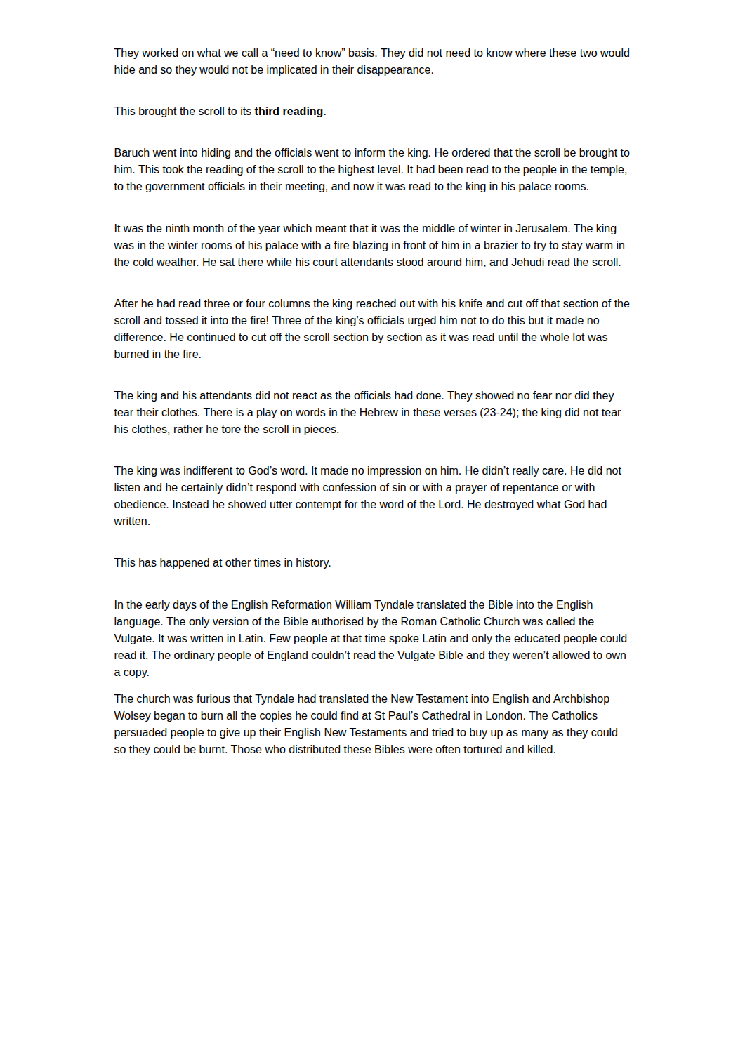They worked on what we call a “need to know” basis. They did not need to know where these two would hide and so they would not be implicated in their disappearance.
This brought the scroll to its third reading.
Baruch went into hiding and the officials went to inform the king. He ordered that the scroll be brought to him. This took the reading of the scroll to the highest level. It had been read to the people in the temple, to the government officials in their meeting, and now it was read to the king in his palace rooms.
It was the ninth month of the year which meant that it was the middle of winter in Jerusalem. The king was in the winter rooms of his palace with a fire blazing in front of him in a brazier to try to stay warm in the cold weather. He sat there while his court attendants stood around him, and Jehudi read the scroll.
After he had read three or four columns the king reached out with his knife and cut off that section of the scroll and tossed it into the fire! Three of the king’s officials urged him not to do this but it made no difference. He continued to cut off the scroll section by section as it was read until the whole lot was burned in the fire.
The king and his attendants did not react as the officials had done. They showed no fear nor did they tear their clothes. There is a play on words in the Hebrew in these verses (23-24); the king did not tear his clothes, rather he tore the scroll in pieces.
The king was indifferent to God’s word. It made no impression on him. He didn’t really care. He did not listen and he certainly didn’t respond with confession of sin or with a prayer of repentance or with obedience. Instead he showed utter contempt for the word of the Lord. He destroyed what God had written.
This has happened at other times in history.
In the early days of the English Reformation William Tyndale translated the Bible into the English language. The only version of the Bible authorised by the Roman Catholic Church was called the Vulgate. It was written in Latin. Few people at that time spoke Latin and only the educated people could read it. The ordinary people of England couldn’t read the Vulgate Bible and they weren’t allowed to own a copy.
The church was furious that Tyndale had translated the New Testament into English and Archbishop Wolsey began to burn all the copies he could find at St Paul’s Cathedral in London. The Catholics persuaded people to give up their English New Testaments and tried to buy up as many as they could so they could be burnt. Those who distributed these Bibles were often tortured and killed.